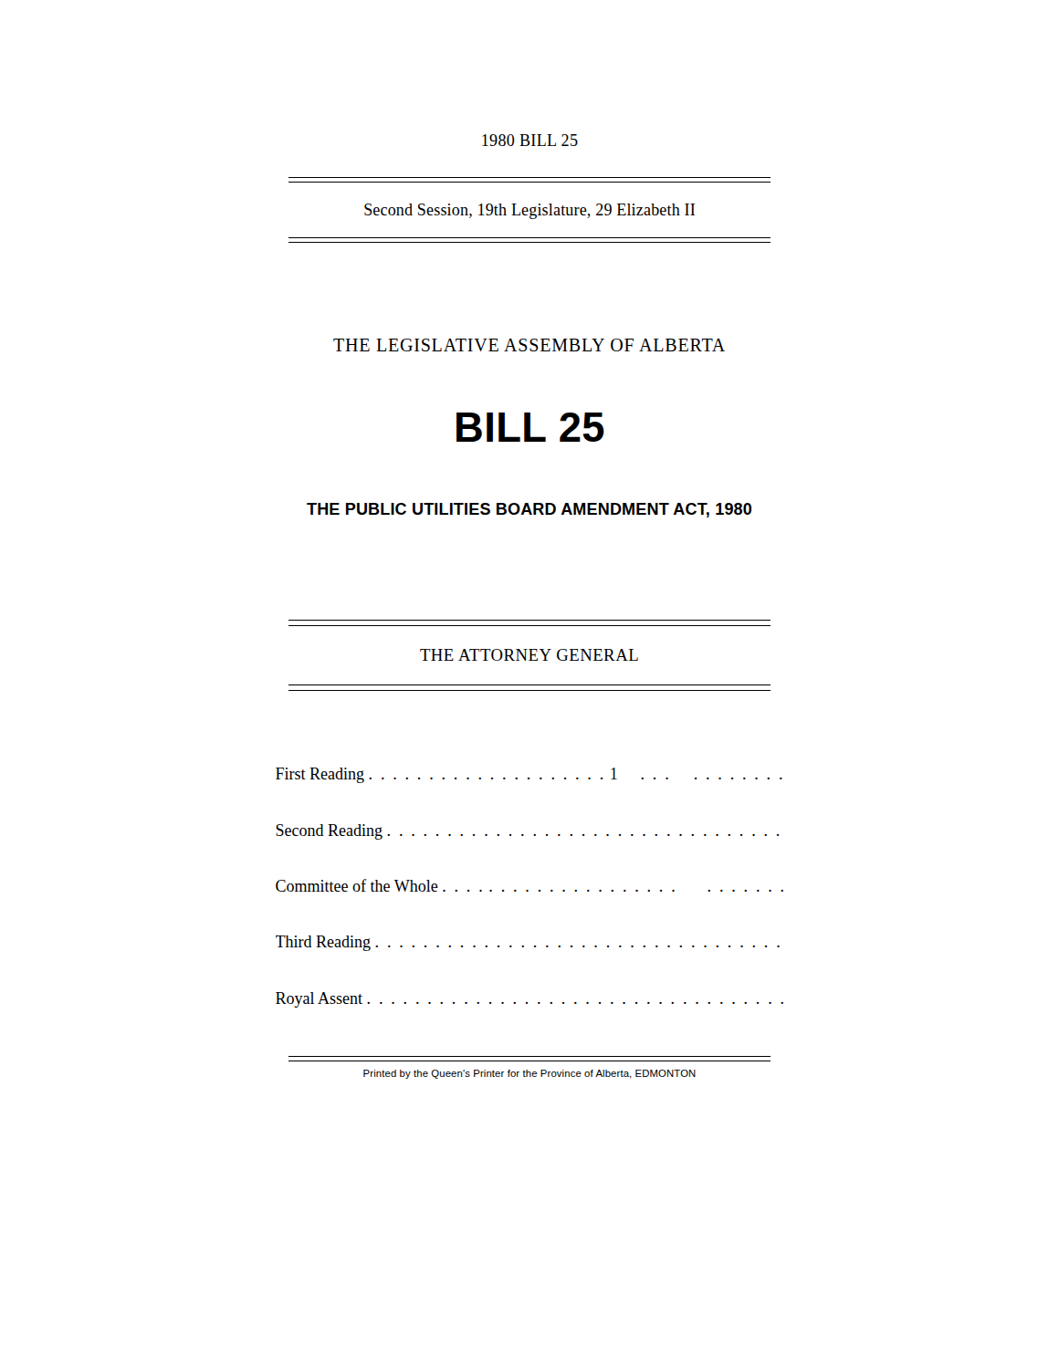1980 BILL 25
Second Session, 19th Legislature, 29 Elizabeth II
THE LEGISLATIVE ASSEMBLY OF ALBERTA
BILL 25
THE PUBLIC UTILITIES BOARD AMENDMENT ACT, 1980
THE ATTORNEY GENERAL
First Reading . . . . . . . . . . . . . . . . . . . . 1      . . .      . . . . . . . . . . . .
Second Reading . . . . . . . . . . . . . . . . . . . . . . . . . . . . . . . . . . . . . . . . .
Committee of the Whole . . . . . . . . . . . . . . . . . . . .        . . . . . . . . . .
Third Reading . . . . . . . . . . . . . . . . . . . . . . . . . . . . . . . . . . . . . . . . . . .
Royal Assent . . . . . . . . . . . . . . . . . . . . . . . . . . . . . . . . . . . . . . . . . . .
Printed by the Queen's Printer for the Province of Alberta, EDMONTON